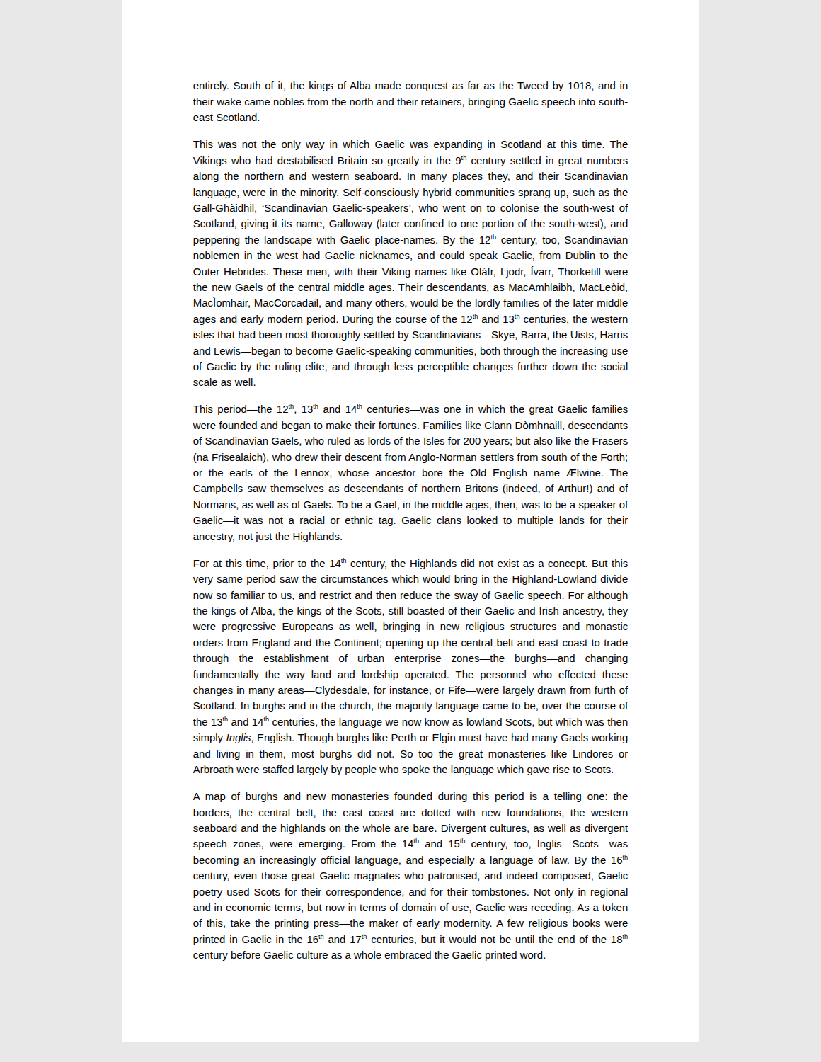entirely. South of it, the kings of Alba made conquest as far as the Tweed by 1018, and in their wake came nobles from the north and their retainers, bringing Gaelic speech into south-east Scotland.
This was not the only way in which Gaelic was expanding in Scotland at this time. The Vikings who had destabilised Britain so greatly in the 9th century settled in great numbers along the northern and western seaboard. In many places they, and their Scandinavian language, were in the minority. Self-consciously hybrid communities sprang up, such as the Gall-Ghàidhil, ‘Scandinavian Gaelic-speakers’, who went on to colonise the south-west of Scotland, giving it its name, Galloway (later confined to one portion of the south-west), and peppering the landscape with Gaelic place-names. By the 12th century, too, Scandinavian noblemen in the west had Gaelic nicknames, and could speak Gaelic, from Dublin to the Outer Hebrides. These men, with their Viking names like Oláfr, Ljodr, Ívarr, Thorketill were the new Gaels of the central middle ages. Their descendants, as MacAmhlaibh, MacLeòid, MacÌomhair, MacCorcadail, and many others, would be the lordly families of the later middle ages and early modern period. During the course of the 12th and 13th centuries, the western isles that had been most thoroughly settled by Scandinavians—Skye, Barra, the Uists, Harris and Lewis—began to become Gaelic-speaking communities, both through the increasing use of Gaelic by the ruling elite, and through less perceptible changes further down the social scale as well.
This period—the 12th, 13th and 14th centuries—was one in which the great Gaelic families were founded and began to make their fortunes. Families like Clann Dòmhnaill, descendants of Scandinavian Gaels, who ruled as lords of the Isles for 200 years; but also like the Frasers (na Frisealaich), who drew their descent from Anglo-Norman settlers from south of the Forth; or the earls of the Lennox, whose ancestor bore the Old English name Ælwine. The Campbells saw themselves as descendants of northern Britons (indeed, of Arthur!) and of Normans, as well as of Gaels. To be a Gael, in the middle ages, then, was to be a speaker of Gaelic—it was not a racial or ethnic tag. Gaelic clans looked to multiple lands for their ancestry, not just the Highlands.
For at this time, prior to the 14th century, the Highlands did not exist as a concept. But this very same period saw the circumstances which would bring in the Highland-Lowland divide now so familiar to us, and restrict and then reduce the sway of Gaelic speech. For although the kings of Alba, the kings of the Scots, still boasted of their Gaelic and Irish ancestry, they were progressive Europeans as well, bringing in new religious structures and monastic orders from England and the Continent; opening up the central belt and east coast to trade through the establishment of urban enterprise zones—the burghs—and changing fundamentally the way land and lordship operated. The personnel who effected these changes in many areas—Clydesdale, for instance, or Fife—were largely drawn from furth of Scotland. In burghs and in the church, the majority language came to be, over the course of the 13th and 14th centuries, the language we now know as lowland Scots, but which was then simply Inglis, English. Though burghs like Perth or Elgin must have had many Gaels working and living in them, most burghs did not. So too the great monasteries like Lindores or Arbroath were staffed largely by people who spoke the language which gave rise to Scots.
A map of burghs and new monasteries founded during this period is a telling one: the borders, the central belt, the east coast are dotted with new foundations, the western seaboard and the highlands on the whole are bare. Divergent cultures, as well as divergent speech zones, were emerging. From the 14th and 15th century, too, Inglis—Scots—was becoming an increasingly official language, and especially a language of law. By the 16th century, even those great Gaelic magnates who patronised, and indeed composed, Gaelic poetry used Scots for their correspondence, and for their tombstones. Not only in regional and in economic terms, but now in terms of domain of use, Gaelic was receding. As a token of this, take the printing press—the maker of early modernity. A few religious books were printed in Gaelic in the 16th and 17th centuries, but it would not be until the end of the 18th century before Gaelic culture as a whole embraced the Gaelic printed word.